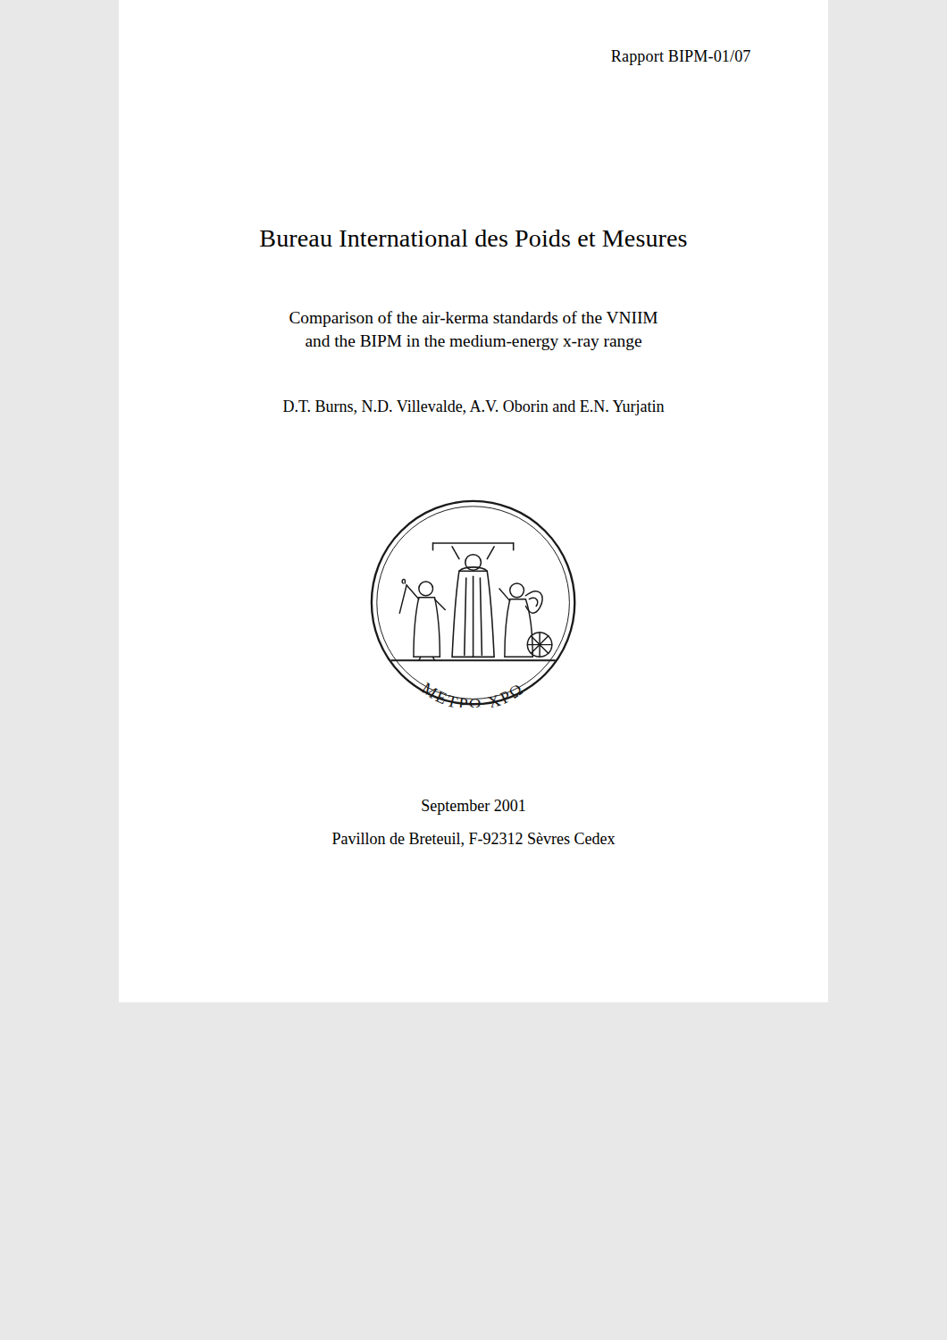Rapport BIPM-01/07
Bureau International des Poids et Mesures
Comparison of the air-kerma standards of the VNIIM
and the BIPM in the medium-energy x-ray range
D.T. Burns, N.D. Villevalde, A.V. Oborin and E.N. Yurjatin
ΜΕΤΡΩ ΧΡΩ
September 2001 Pavillon de Breteuil, F-92312 Sèvres Cedex